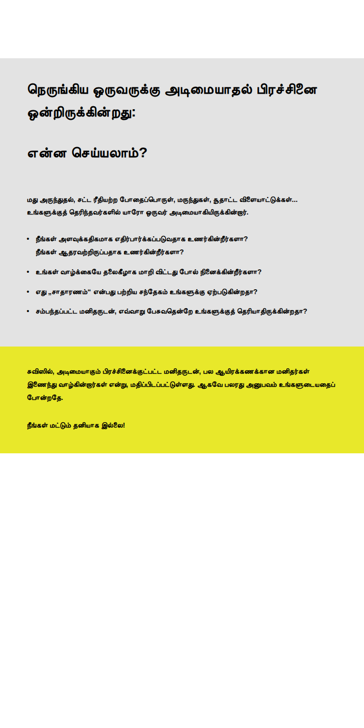நெருங்கிய ஒருவருக்கு அடிமையாதல் பிரச்சினை ஒன்றிருக்கின்றது: என்ன செய்யலாம்?
மது அருந்துதல், சட்ட ரீதியற்ற போதைப்பொருள், மருந்துகள், சூதாட்ட விளையாட்டுக்கள்... உங்களுக்குத் தெரிந்தவர்களில் யாரோ ஒருவர் அடிமையாகியிருக்கின்றார்.
நீங்கள் அளவுக்கதிகமாக எதிர்பார்க்கப்படுவதாக உணர்கின்றீர்களா? நீங்கள் ஆதரவற்றிருப்பதாக உணர்கின்றீர்களா?
உங்கள் வாழ்க்கையே தலைகீழாக மாறி விட்டது போல் நினைக்கின்றீர்களா?
எது „சாதாரணம்“ என்பது பற்றிய சந்தேகம் உங்களுக்கு ஏற்படுகின்றதா?
சம்பந்தப்பட்ட மனிதருடன், எவ்வாறு பேசுவதென்றே உங்களுக்குத் தெரியாதிருக்கின்றதா?
சுவிஸில், அடிமையாகும் பிரச்சினைக்குட்பட்ட மனிதருடன், பல ஆயிரக்கணக்கான மனிதர்கள் இணைந்து வாழ்கின்றார்கள் என்று, மதிப்பிடப்பட்டுள்ளது. ஆகவே பலரது அனுபவம் உங்களுடையதைப் போன்றதே.
நீங்கள் மட்டும் தனியாக இல்லை!